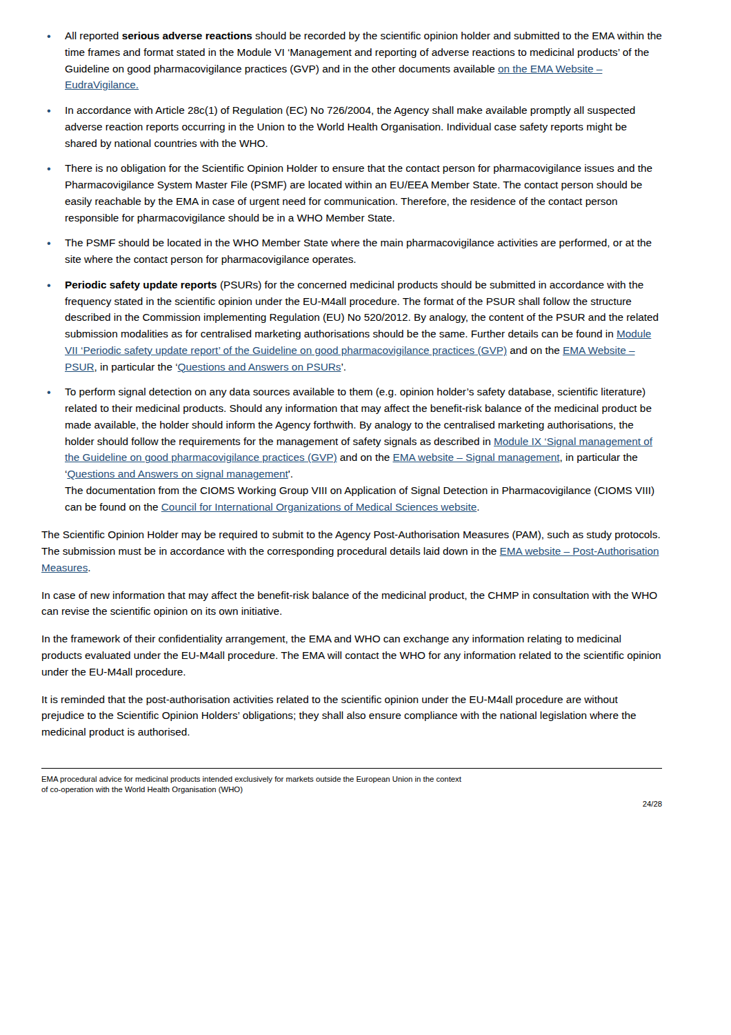All reported serious adverse reactions should be recorded by the scientific opinion holder and submitted to the EMA within the time frames and format stated in the Module VI ‘Management and reporting of adverse reactions to medicinal products’ of the Guideline on good pharmacovigilance practices (GVP) and in the other documents available on the EMA Website – EudraVigilance.
In accordance with Article 28c(1) of Regulation (EC) No 726/2004, the Agency shall make available promptly all suspected adverse reaction reports occurring in the Union to the World Health Organisation. Individual case safety reports might be shared by national countries with the WHO.
There is no obligation for the Scientific Opinion Holder to ensure that the contact person for pharmacovigilance issues and the Pharmacovigilance System Master File (PSMF) are located within an EU/EEA Member State. The contact person should be easily reachable by the EMA in case of urgent need for communication. Therefore, the residence of the contact person responsible for pharmacovigilance should be in a WHO Member State.
The PSMF should be located in the WHO Member State where the main pharmacovigilance activities are performed, or at the site where the contact person for pharmacovigilance operates.
Periodic safety update reports (PSURs) for the concerned medicinal products should be submitted in accordance with the frequency stated in the scientific opinion under the EU-M4all procedure. The format of the PSUR shall follow the structure described in the Commission implementing Regulation (EU) No 520/2012. By analogy, the content of the PSUR and the related submission modalities as for centralised marketing authorisations should be the same. Further details can be found in Module VII ‘Periodic safety update report’ of the Guideline on good pharmacovigilance practices (GVP) and on the EMA Website – PSUR, in particular the ‘Questions and Answers on PSURs’.
To perform signal detection on any data sources available to them (e.g. opinion holder’s safety database, scientific literature) related to their medicinal products. Should any information that may affect the benefit-risk balance of the medicinal product be made available, the holder should inform the Agency forthwith. By analogy to the centralised marketing authorisations, the holder should follow the requirements for the management of safety signals as described in Module IX ‘Signal management of the Guideline on good pharmacovigilance practices (GVP) and on the EMA website – Signal management, in particular the ‘Questions and Answers on signal management'.
The documentation from the CIOMS Working Group VIII on Application of Signal Detection in Pharmacovigilance (CIOMS VIII) can be found on the Council for International Organizations of Medical Sciences website.
The Scientific Opinion Holder may be required to submit to the Agency Post-Authorisation Measures (PAM), such as study protocols. The submission must be in accordance with the corresponding procedural details laid down in the EMA website – Post-Authorisation Measures.
In case of new information that may affect the benefit-risk balance of the medicinal product, the CHMP in consultation with the WHO can revise the scientific opinion on its own initiative.
In the framework of their confidentiality arrangement, the EMA and WHO can exchange any information relating to medicinal products evaluated under the EU-M4all procedure. The EMA will contact the WHO for any information related to the scientific opinion under the EU-M4all procedure.
It is reminded that the post-authorisation activities related to the scientific opinion under the EU-M4all procedure are without prejudice to the Scientific Opinion Holders’ obligations; they shall also ensure compliance with the national legislation where the medicinal product is authorised.
EMA procedural advice for medicinal products intended exclusively for markets outside the European Union in the context
of co-operation with the World Health Organisation (WHO)
24/28